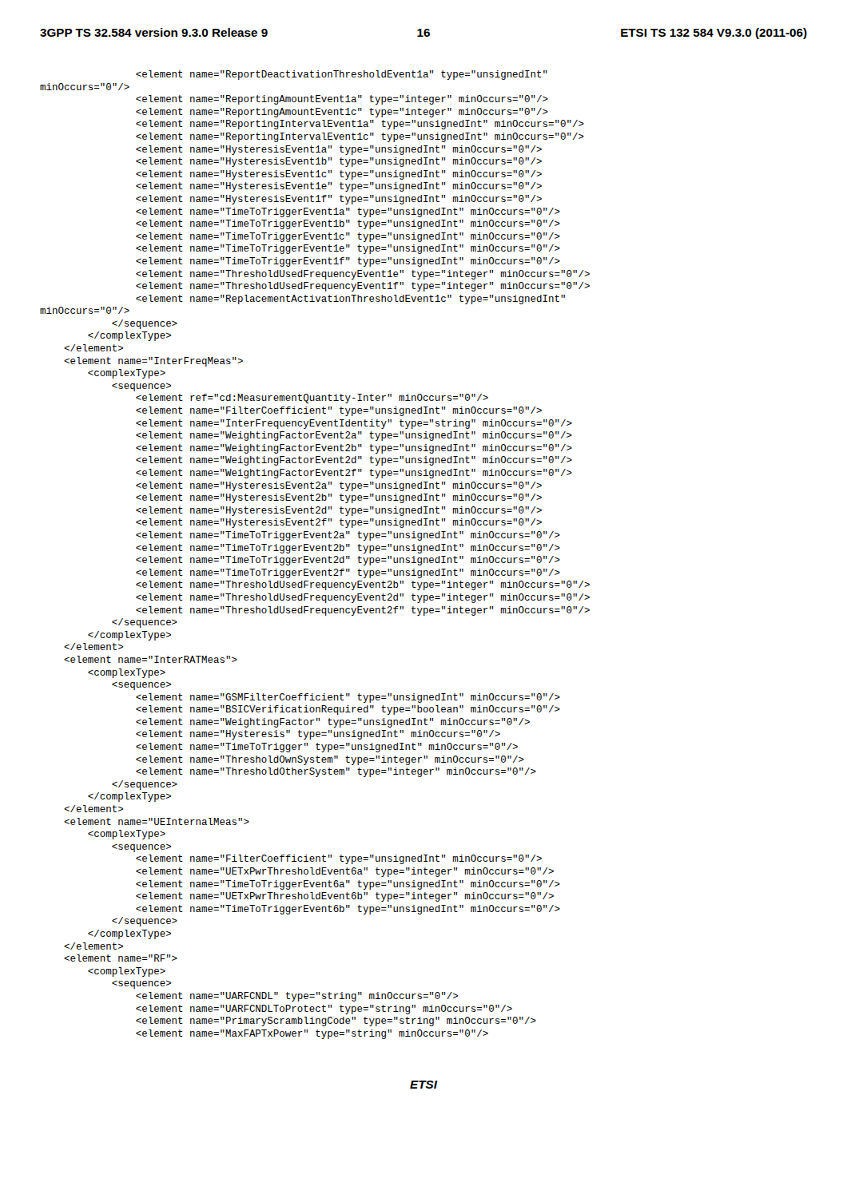3GPP TS 32.584 version 9.3.0 Release 9
16
ETSI TS 132 584 V9.3.0 (2011-06)
                <element name="ReportDeactivationThresholdEvent1a" type="unsignedInt"
minOccurs="0"/>
                <element name="ReportingAmountEvent1a" type="integer" minOccurs="0"/>
                <element name="ReportingAmountEvent1c" type="integer" minOccurs="0"/>
                <element name="ReportingIntervalEvent1a" type="unsignedInt" minOccurs="0"/>
                <element name="ReportingIntervalEvent1c" type="unsignedInt" minOccurs="0"/>
                <element name="HysteresisEvent1a" type="unsignedInt" minOccurs="0"/>
                <element name="HysteresisEvent1b" type="unsignedInt" minOccurs="0"/>
                <element name="HysteresisEvent1c" type="unsignedInt" minOccurs="0"/>
                <element name="HysteresisEvent1e" type="unsignedInt" minOccurs="0"/>
                <element name="HysteresisEvent1f" type="unsignedInt" minOccurs="0"/>
                <element name="TimeToTriggerEvent1a" type="unsignedInt" minOccurs="0"/>
                <element name="TimeToTriggerEvent1b" type="unsignedInt" minOccurs="0"/>
                <element name="TimeToTriggerEvent1c" type="unsignedInt" minOccurs="0"/>
                <element name="TimeToTriggerEvent1e" type="unsignedInt" minOccurs="0"/>
                <element name="TimeToTriggerEvent1f" type="unsignedInt" minOccurs="0"/>
                <element name="ThresholdUsedFrequencyEvent1e" type="integer" minOccurs="0"/>
                <element name="ThresholdUsedFrequencyEvent1f" type="integer" minOccurs="0"/>
                <element name="ReplacementActivationThresholdEvent1c" type="unsignedInt"
minOccurs="0"/>
            </sequence>
        </complexType>
    </element>
    <element name="InterFreqMeas">
        <complexType>
            <sequence>
                <element ref="cd:MeasurementQuantity-Inter" minOccurs="0"/>
                <element name="FilterCoefficient" type="unsignedInt" minOccurs="0"/>
                <element name="InterFrequencyEventIdentity" type="string" minOccurs="0"/>
                <element name="WeightingFactorEvent2a" type="unsignedInt" minOccurs="0"/>
                <element name="WeightingFactorEvent2b" type="unsignedInt" minOccurs="0"/>
                <element name="WeightingFactorEvent2d" type="unsignedInt" minOccurs="0"/>
                <element name="WeightingFactorEvent2f" type="unsignedInt" minOccurs="0"/>
                <element name="HysteresisEvent2a" type="unsignedInt" minOccurs="0"/>
                <element name="HysteresisEvent2b" type="unsignedInt" minOccurs="0"/>
                <element name="HysteresisEvent2d" type="unsignedInt" minOccurs="0"/>
                <element name="HysteresisEvent2f" type="unsignedInt" minOccurs="0"/>
                <element name="TimeToTriggerEvent2a" type="unsignedInt" minOccurs="0"/>
                <element name="TimeToTriggerEvent2b" type="unsignedInt" minOccurs="0"/>
                <element name="TimeToTriggerEvent2d" type="unsignedInt" minOccurs="0"/>
                <element name="TimeToTriggerEvent2f" type="unsignedInt" minOccurs="0"/>
                <element name="ThresholdUsedFrequencyEvent2b" type="integer" minOccurs="0"/>
                <element name="ThresholdUsedFrequencyEvent2d" type="integer" minOccurs="0"/>
                <element name="ThresholdUsedFrequencyEvent2f" type="integer" minOccurs="0"/>
            </sequence>
        </complexType>
    </element>
    <element name="InterRATMeas">
        <complexType>
            <sequence>
                <element name="GSMFilterCoefficient" type="unsignedInt" minOccurs="0"/>
                <element name="BSICVerificationRequired" type="boolean" minOccurs="0"/>
                <element name="WeightingFactor" type="unsignedInt" minOccurs="0"/>
                <element name="Hysteresis" type="unsignedInt" minOccurs="0"/>
                <element name="TimeToTrigger" type="unsignedInt" minOccurs="0"/>
                <element name="ThresholdOwnSystem" type="integer" minOccurs="0"/>
                <element name="ThresholdOtherSystem" type="integer" minOccurs="0"/>
            </sequence>
        </complexType>
    </element>
    <element name="UEInternalMeas">
        <complexType>
            <sequence>
                <element name="FilterCoefficient" type="unsignedInt" minOccurs="0"/>
                <element name="UETxPwrThresholdEvent6a" type="integer" minOccurs="0"/>
                <element name="TimeToTriggerEvent6a" type="unsignedInt" minOccurs="0"/>
                <element name="UETxPwrThresholdEvent6b" type="integer" minOccurs="0"/>
                <element name="TimeToTriggerEvent6b" type="unsignedInt" minOccurs="0"/>
            </sequence>
        </complexType>
    </element>
    <element name="RF">
        <complexType>
            <sequence>
                <element name="UARFCNDL" type="string" minOccurs="0"/>
                <element name="UARFCNDLToProtect" type="string" minOccurs="0"/>
                <element name="PrimaryScramblingCode" type="string" minOccurs="0"/>
                <element name="MaxFAPTxPower" type="string" minOccurs="0"/>
ETSI